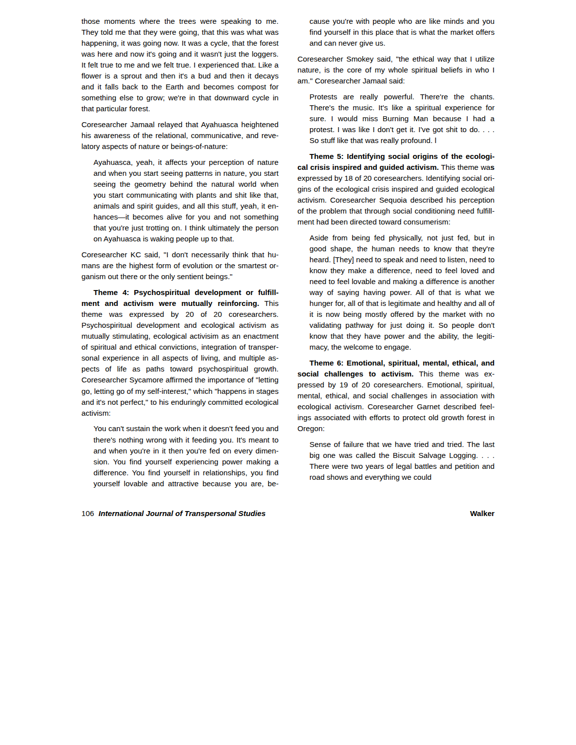those moments where the trees were speaking to me. They told me that they were going, that this was what was happening, it was going now. It was a cycle, that the forest was here and now it's going and it wasn't just the loggers. It felt true to me and we felt true. I experienced that. Like a flower is a sprout and then it's a bud and then it decays and it falls back to the Earth and becomes compost for something else to grow; we're in that downward cycle in that particular forest.
Coresearcher Jamaal relayed that Ayahuasca heightened his awareness of the relational, communicative, and revelatory aspects of nature or beings-of-nature:
Ayahuasca, yeah, it affects your perception of nature and when you start seeing patterns in nature, you start seeing the geometry behind the natural world when you start communicating with plants and shit like that, animals and spirit guides, and all this stuff, yeah, it enhances—it becomes alive for you and not something that you're just trotting on. I think ultimately the person on Ayahuasca is waking people up to that.
Coresearcher KC said, "I don't necessarily think that humans are the highest form of evolution or the smartest organism out there or the only sentient beings."
Theme 4: Psychospiritual development or fulfillment and activism were mutually reinforcing. This theme was expressed by 20 of 20 coresearchers. Psychospiritual development and ecological activism as mutually stimulating, ecological activisim as an enactment of spiritual and ethical convictions, integration of transpersonal experience in all aspects of living, and multiple aspects of life as paths toward psychospiritual growth. Coresearcher Sycamore affirmed the importance of "letting go, letting go of my self-interest," which "happens in stages and it's not perfect," to his enduringly committed ecological activism:
You can't sustain the work when it doesn't feed you and there's nothing wrong with it feeding you. It's meant to and when you're in it then you're fed on every dimension. You find yourself experiencing power making a difference. You find yourself in relationships, you find yourself lovable and attractive because you are, because you're with people who are like minds and you find yourself in this place that is what the market offers and can never give us.
Coresearcher Smokey said, "the ethical way that I utilize nature, is the core of my whole spiritual beliefs in who I am." Coresearcher Jamaal said:
Protests are really powerful. There're the chants. There's the music. It's like a spiritual experience for sure. I would miss Burning Man because I had a protest. I was like I don't get it. I've got shit to do. . . . So stuff like that was really profound. l
Theme 5: Identifying social origins of the ecological crisis inspired and guided activism. This theme was expressed by 18 of 20 coresearchers. Identifying social origins of the ecological crisis inspired and guided ecological activism. Coresearcher Sequoia described his perception of the problem that through social conditioning need fulfillment had been directed toward consumerism:
Aside from being fed physically, not just fed, but in good shape, the human needs to know that they're heard. [They] need to speak and need to listen, need to know they make a difference, need to feel loved and need to feel lovable and making a difference is another way of saying having power. All of that is what we hunger for, all of that is legitimate and healthy and all of it is now being mostly offered by the market with no validating pathway for just doing it. So people don't know that they have power and the ability, the legitimacy, the welcome to engage.
Theme 6: Emotional, spiritual, mental, ethical, and social challenges to activism. This theme was expressed by 19 of 20 coresearchers. Emotional, spiritual, mental, ethical, and social challenges in association with ecological activism. Coresearcher Garnet described feelings associated with efforts to protect old growth forest in Oregon:
Sense of failure that we have tried and tried. The last big one was called the Biscuit Salvage Logging. . . . There were two years of legal battles and petition and road shows and everything we could
106 International Journal of Transpersonal Studies
Walker